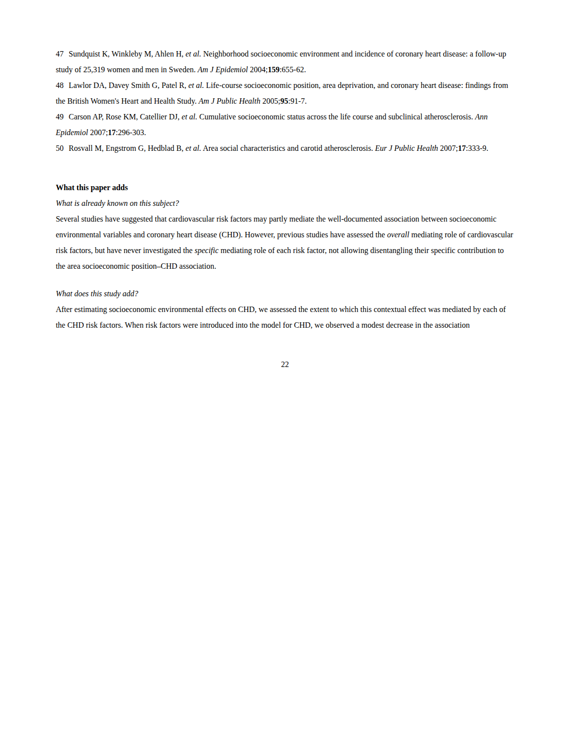47 Sundquist K, Winkleby M, Ahlen H, et al. Neighborhood socioeconomic environment and incidence of coronary heart disease: a follow-up study of 25,319 women and men in Sweden. Am J Epidemiol 2004;159:655-62.
48 Lawlor DA, Davey Smith G, Patel R, et al. Life-course socioeconomic position, area deprivation, and coronary heart disease: findings from the British Women's Heart and Health Study. Am J Public Health 2005;95:91-7.
49 Carson AP, Rose KM, Catellier DJ, et al. Cumulative socioeconomic status across the life course and subclinical atherosclerosis. Ann Epidemiol 2007;17:296-303.
50 Rosvall M, Engstrom G, Hedblad B, et al. Area social characteristics and carotid atherosclerosis. Eur J Public Health 2007;17:333-9.
What this paper adds
What is already known on this subject?
Several studies have suggested that cardiovascular risk factors may partly mediate the well-documented association between socioeconomic environmental variables and coronary heart disease (CHD). However, previous studies have assessed the overall mediating role of cardiovascular risk factors, but have never investigated the specific mediating role of each risk factor, not allowing disentangling their specific contribution to the area socioeconomic position–CHD association.
What does this study add?
After estimating socioeconomic environmental effects on CHD, we assessed the extent to which this contextual effect was mediated by each of the CHD risk factors. When risk factors were introduced into the model for CHD, we observed a modest decrease in the association
22